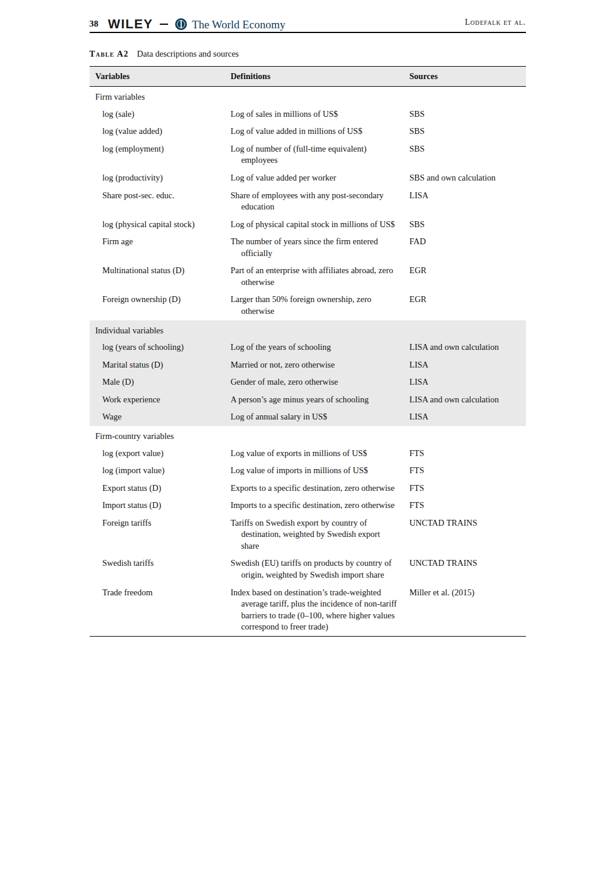38 WILEY The World Economy Lodefalk et al.
Table A2 Data descriptions and sources
| Variables | Definitions | Sources |
| --- | --- | --- |
| Firm variables |
| log (sale) | Log of sales in millions of US$ | SBS |
| log (value added) | Log of value added in millions of US$ | SBS |
| log (employment) | Log of number of (full-time equivalent) employees | SBS |
| log (productivity) | Log of value added per worker | SBS and own calculation |
| Share post-sec. educ. | Share of employees with any post-secondary education | LISA |
| log (physical capital stock) | Log of physical capital stock in millions of US$ | SBS |
| Firm age | The number of years since the firm entered officially | FAD |
| Multinational status (D) | Part of an enterprise with affiliates abroad, zero otherwise | EGR |
| Foreign ownership (D) | Larger than 50% foreign ownership, zero otherwise | EGR |
| Individual variables |
| log (years of schooling) | Log of the years of schooling | LISA and own calculation |
| Marital status (D) | Married or not, zero otherwise | LISA |
| Male (D) | Gender of male, zero otherwise | LISA |
| Work experience | A person’s age minus years of schooling | LISA and own calculation |
| Wage | Log of annual salary in US$ | LISA |
| Firm-country variables |
| log (export value) | Log value of exports in millions of US$ | FTS |
| log (import value) | Log value of imports in millions of US$ | FTS |
| Export status (D) | Exports to a specific destination, zero otherwise | FTS |
| Import status (D) | Imports to a specific destination, zero otherwise | FTS |
| Foreign tariffs | Tariffs on Swedish export by country of destination, weighted by Swedish export share | UNCTAD TRAINS |
| Swedish tariffs | Swedish (EU) tariffs on products by country of origin, weighted by Swedish import share | UNCTAD TRAINS |
| Trade freedom | Index based on destination’s trade-weighted average tariff, plus the incidence of non-tariff barriers to trade (0–100, where higher values correspond to freer trade) | Miller et al. (2015) |